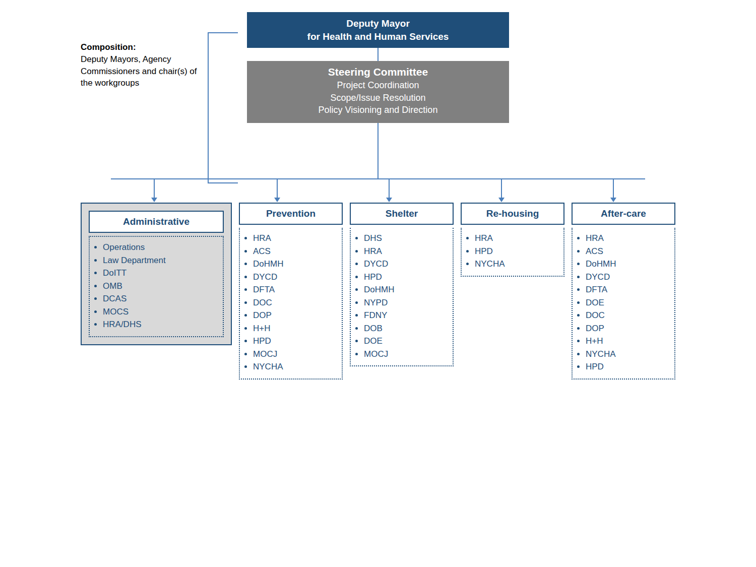Composition: Deputy Mayors, Agency Commissioners and chair(s) of the workgroups
Deputy Mayor
for Health and Human Services
Steering Committee
Project Coordination
Scope/Issue Resolution
Policy Visioning and Direction
Administrative
Operations
Law Department
DoITT
OMB
DCAS
MOCS
HRA/DHS
Prevention
HRA
ACS
DoHMH
DYCD
DFTA
DOC
DOP
H+H
HPD
MOCJ
NYCHA
Shelter
DHS
HRA
DYCD
HPD
DoHMH
NYPD
FDNY
DOB
DOE
MOCJ
Re-housing
HRA
HPD
NYCHA
After-care
HRA
ACS
DoHMH
DYCD
DFTA
DOE
DOC
DOP
H+H
NYCHA
HPD